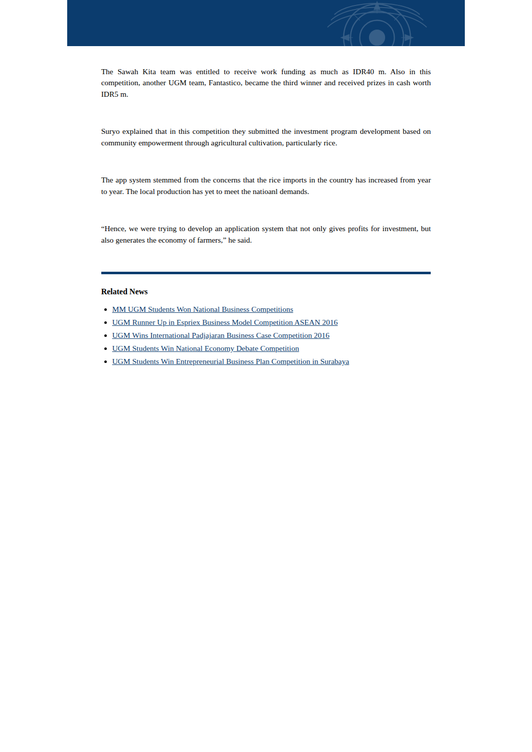The Sawah Kita team was entitled to receive work funding as much as IDR40 m. Also in this competition, another UGM team, Fantastico, became the third winner and received prizes in cash worth IDR5 m.
Suryo explained that in this competition they submitted the investment program development based on community empowerment through agricultural cultivation, particularly rice.
The app system stemmed from the concerns that the rice imports in the country has increased from year to year. The local production has yet to meet the natioanl demands.
“Hence, we were trying to develop an application system that not only gives profits for investment, but also generates the economy of farmers,” he said.
Related News
MM UGM Students Won National Business Competitions
UGM Runner Up in Espriex Business Model Competition ASEAN 2016
UGM Wins International Padjajaran Business Case Competition 2016
UGM Students Win National Economy Debate Competition
UGM Students Win Entrepreneurial Business Plan Competition in Surabaya